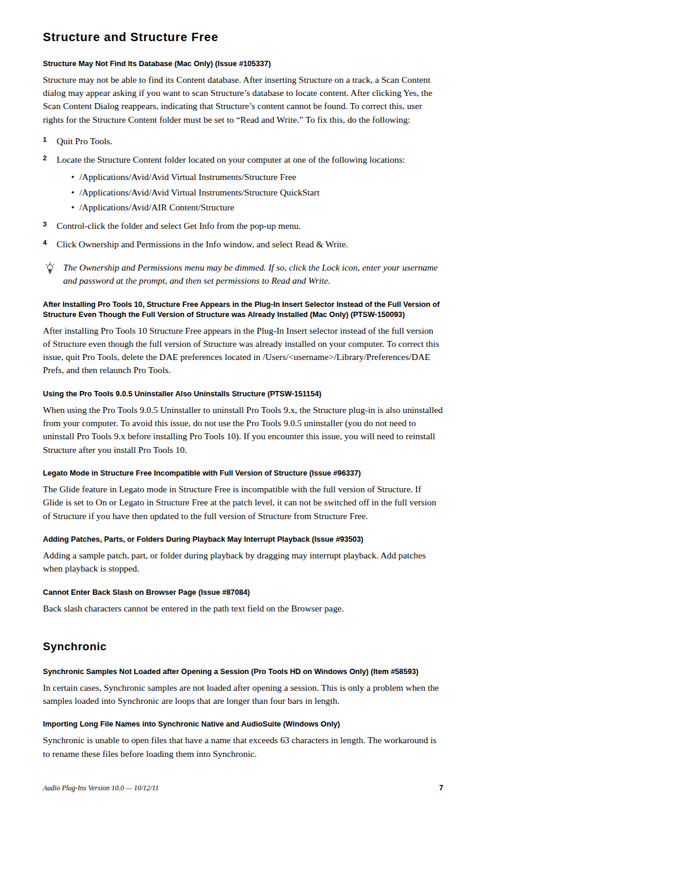Structure and Structure Free
Structure May Not Find Its Database (Mac Only) (Issue #105337)
Structure may not be able to find its Content database. After inserting Structure on a track, a Scan Content dialog may appear asking if you want to scan Structure’s database to locate content. After clicking Yes, the Scan Content Dialog reappears, indicating that Structure’s content cannot be found. To correct this, user rights for the Structure Content folder must be set to “Read and Write.” To fix this, do the following:
Quit Pro Tools.
Locate the Structure Content folder located on your computer at one of the following locations:
/Applications/Avid/Avid Virtual Instruments/Structure Free
/Applications/Avid/Avid Virtual Instruments/Structure QuickStart
/Applications/Avid/AIR Content/Structure
Control-click the folder and select Get Info from the pop-up menu.
Click Ownership and Permissions in the Info window, and select Read & Write.
The Ownership and Permissions menu may be dimmed. If so, click the Lock icon, enter your username and password at the prompt, and then set permissions to Read and Write.
After Installing Pro Tools 10, Structure Free Appears in the Plug-In Insert Selector Instead of the Full Version of Structure Even Though the Full Version of Structure was Already Installed (Mac Only) (PTSW-150093)
After installing Pro Tools 10 Structure Free appears in the Plug-In Insert selector instead of the full version of Structure even though the full version of Structure was already installed on your computer. To correct this issue, quit Pro Tools, delete the DAE preferences located in /Users/<username>/Library/Preferences/DAE Prefs, and then relaunch Pro Tools.
Using the Pro Tools 9.0.5 Uninstaller Also Uninstalls Structure (PTSW-151154)
When using the Pro Tools 9.0.5 Uninstaller to uninstall Pro Tools 9.x, the Structure plug-in is also uninstalled from your computer. To avoid this issue, do not use the Pro Tools 9.0.5 uninstaller (you do not need to uninstall Pro Tools 9.x before installing Pro Tools 10). If you encounter this issue, you will need to reinstall Structure after you install Pro Tools 10.
Legato Mode in Structure Free Incompatible with Full Version of Structure (Issue #96337)
The Glide feature in Legato mode in Structure Free is incompatible with the full version of Structure. If Glide is set to On or Legato in Structure Free at the patch level, it can not be switched off in the full version of Structure if you have then updated to the full version of Structure from Structure Free.
Adding Patches, Parts, or Folders During Playback May Interrupt Playback (Issue #93503)
Adding a sample patch, part, or folder during playback by dragging may interrupt playback. Add patches when playback is stopped.
Cannot Enter Back Slash on Browser Page (Issue #87084)
Back slash characters cannot be entered in the path text field on the Browser page.
Synchronic
Synchronic Samples Not Loaded after Opening a Session (Pro Tools HD on Windows Only) (Item #58593)
In certain cases, Synchronic samples are not loaded after opening a session. This is only a problem when the samples loaded into Synchronic are loops that are longer than four bars in length.
Importing Long File Names into Synchronic Native and AudioSuite (Windows Only)
Synchronic is unable to open files that have a name that exceeds 63 characters in length. The workaround is to rename these files before loading them into Synchronic.
Audio Plug-Ins Version 10.0 — 10/12/11 7